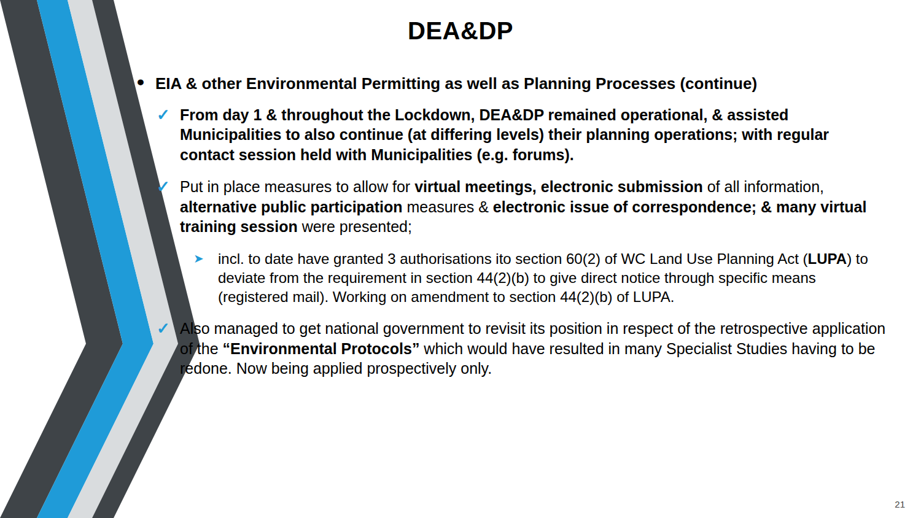DEA&DP
EIA & other Environmental Permitting as well as Planning Processes (continue)
From day 1 & throughout the Lockdown, DEA&DP remained operational, & assisted Municipalities to also continue (at differing levels) their planning operations; with regular contact session held with Municipalities (e.g. forums).
Put in place measures to allow for virtual meetings, electronic submission of all information, alternative public participation measures & electronic issue of correspondence; & many virtual training session were presented;
incl. to date have granted 3 authorisations ito section 60(2) of WC Land Use Planning Act (LUPA) to deviate from the requirement in section 44(2)(b) to give direct notice through specific means (registered mail). Working on amendment to section 44(2)(b) of LUPA.
Also managed to get national government to revisit its position in respect of the retrospective application of the “Environmental Protocols” which would have resulted in many Specialist Studies having to be redone. Now being applied prospectively only.
21